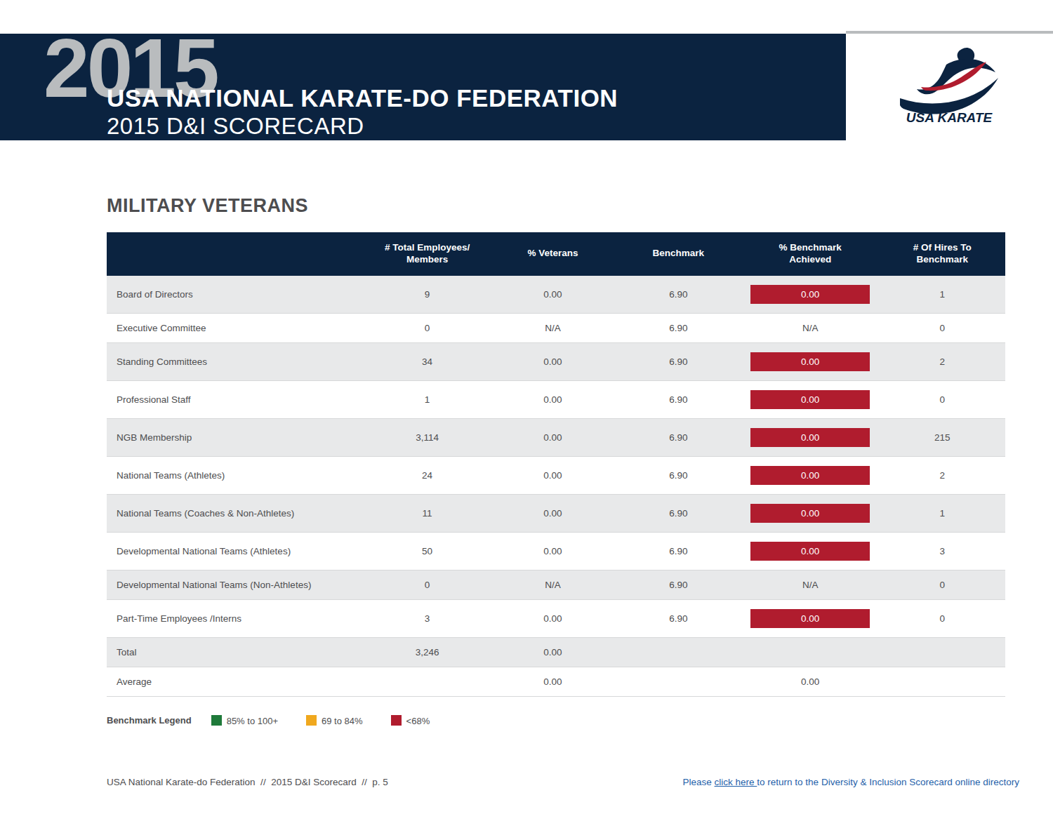2015
USA NATIONAL KARATE-DO FEDERATION
2015 D&I SCORECARD
USA KARATE
MILITARY VETERANS
| | # Total Employees/ Members | % Veterans | Benchmark | % Benchmark Achieved | # Of Hires To Benchmark |
| --- | --- | --- | --- | --- | --- |
| Board of Directors | 9 | 0.00 | 6.90 | 0.00 | 1 |
| Executive Committee | 0 | N/A | 6.90 | N/A | 0 |
| Standing Committees | 34 | 0.00 | 6.90 | 0.00 | 2 |
| Professional Staff | 1 | 0.00 | 6.90 | 0.00 | 0 |
| NGB Membership | 3,114 | 0.00 | 6.90 | 0.00 | 215 |
| National Teams (Athletes) | 24 | 0.00 | 6.90 | 0.00 | 2 |
| National Teams (Coaches & Non-Athletes) | 11 | 0.00 | 6.90 | 0.00 | 1 |
| Developmental National Teams (Athletes) | 50 | 0.00 | 6.90 | 0.00 | 3 |
| Developmental National Teams (Non-Athletes) | 0 | N/A | 6.90 | N/A | 0 |
| Part-Time Employees /Interns | 3 | 0.00 | 6.90 | 0.00 | 0 |
| Total | 3,246 | 0.00 | | | |
| Average | | 0.00 | | 0.00 | |
Benchmark Legend 85% to 100+ 69 to 84% <68%
USA National Karate-do Federation // 2015 D&I Scorecard // p. 5
Please click here to return to the Diversity & Inclusion Scorecard online directory